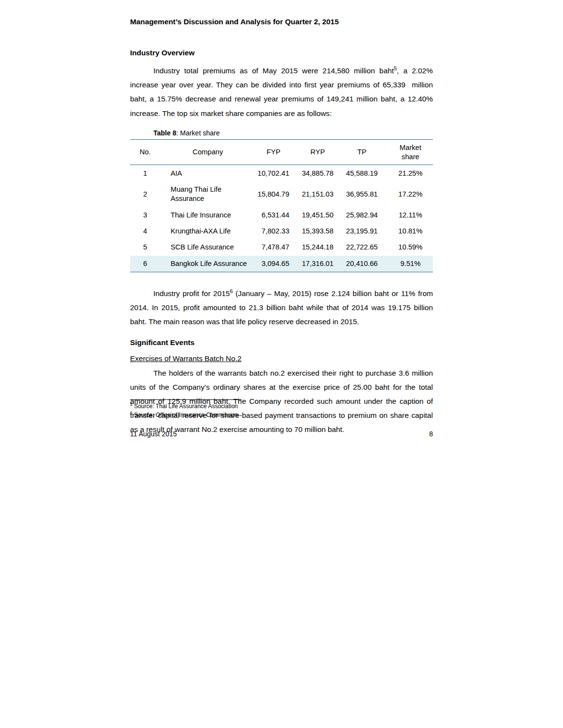Management’s Discussion and Analysis for Quarter 2, 2015
Industry Overview
Industry total premiums as of May 2015 were 214,580 million baht5, a 2.02% increase year over year. They can be divided into first year premiums of 65,339 million baht, a 15.75% decrease and renewal year premiums of 149,241 million baht, a 12.40% increase. The top six market share companies are as follows:
Table 8: Market share
| No. | Company | FYP | RYP | TP | Market share |
| --- | --- | --- | --- | --- | --- |
| 1 | AIA | 10,702.41 | 34,885.78 | 45,588.19 | 21.25% |
| 2 | Muang Thai Life Assurance | 15,804.79 | 21,151.03 | 36,955.81 | 17.22% |
| 3 | Thai Life Insurance | 6,531.44 | 19,451.50 | 25,982.94 | 12.11% |
| 4 | Krungthai-AXA Life | 7,802.33 | 15,393.58 | 23,195.91 | 10.81% |
| 5 | SCB Life Assurance | 7,478.47 | 15,244.18 | 22,722.65 | 10.59% |
| 6 | Bangkok Life Assurance | 3,094.65 | 17,316.01 | 20,410.66 | 9.51% |
Industry profit for 20156 (January – May, 2015) rose 2.124 billion baht or 11% from 2014. In 2015, profit amounted to 21.3 billion baht while that of 2014 was 19.175 billion baht. The main reason was that life policy reserve decreased in 2015.
Significant Events
Exercises of Warrants Batch No.2
The holders of the warrants batch no.2 exercised their right to purchase 3.6 million units of the Company’s ordinary shares at the exercise price of 25.00 baht for the total amount of 125.9 million baht. The Company recorded such amount under the caption of transfer capital reserve for share-based payment transactions to premium on share capital as a result of warrant No.2 exercise amounting to 70 million baht.
5 Source: Thai Life Assurance Association
6 Source: Office of Insurance Commission
11 August 2015 8